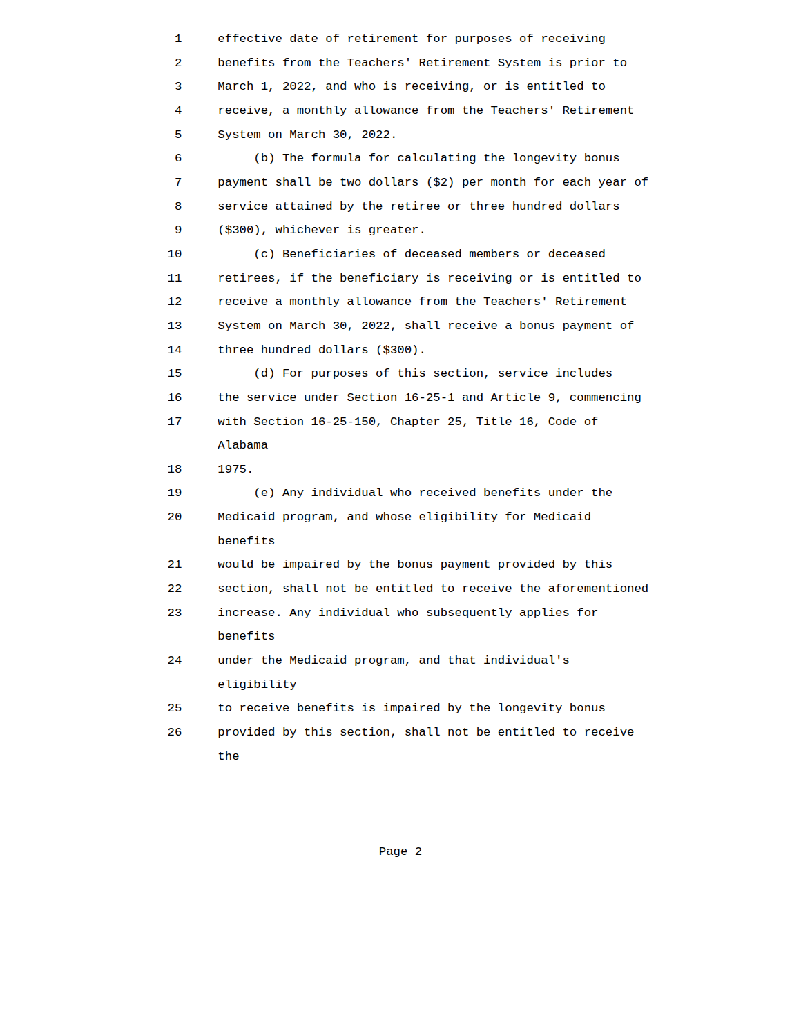effective date of retirement for purposes of receiving
benefits from the Teachers' Retirement System is prior to
March 1, 2022, and who is receiving, or is entitled to
receive, a monthly allowance from the Teachers' Retirement
System on March 30, 2022.
(b) The formula for calculating the longevity bonus
payment shall be two dollars ($2) per month for each year of
service attained by the retiree or three hundred dollars
($300), whichever is greater.
(c) Beneficiaries of deceased members or deceased
retirees, if the beneficiary is receiving or is entitled to
receive a monthly allowance from the Teachers' Retirement
System on March 30, 2022, shall receive a bonus payment of
three hundred dollars ($300).
(d) For purposes of this section, service includes
the service under Section 16-25-1 and Article 9, commencing
with Section 16-25-150, Chapter 25, Title 16, Code of Alabama
1975.
(e) Any individual who received benefits under the
Medicaid program, and whose eligibility for Medicaid benefits
would be impaired by the bonus payment provided by this
section, shall not be entitled to receive the aforementioned
increase. Any individual who subsequently applies for benefits
under the Medicaid program, and that individual's eligibility
to receive benefits is impaired by the longevity bonus
provided by this section, shall not be entitled to receive the
Page 2